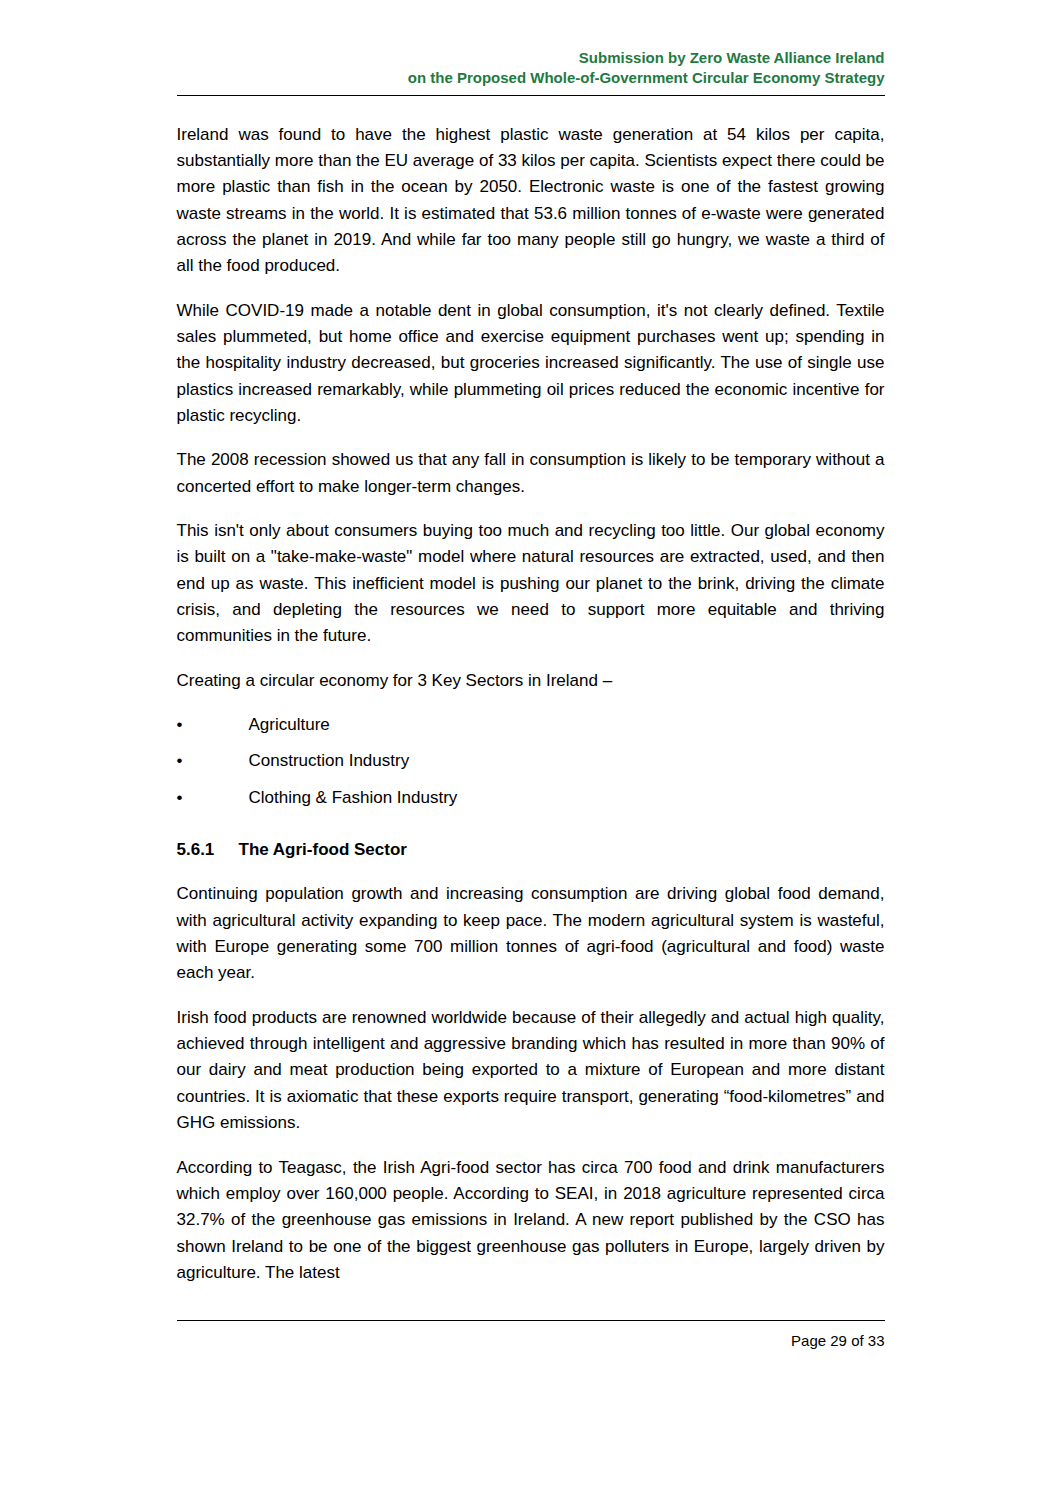Submission by Zero Waste Alliance Ireland on the Proposed Whole-of-Government Circular Economy Strategy
Ireland was found to have the highest plastic waste generation at 54 kilos per capita, substantially more than the EU average of 33 kilos per capita. Scientists expect there could be more plastic than fish in the ocean by 2050. Electronic waste is one of the fastest growing waste streams in the world. It is estimated that 53.6 million tonnes of e-waste were generated across the planet in 2019. And while far too many people still go hungry, we waste a third of all the food produced.
While COVID-19 made a notable dent in global consumption, it's not clearly defined. Textile sales plummeted, but home office and exercise equipment purchases went up; spending in the hospitality industry decreased, but groceries increased significantly. The use of single use plastics increased remarkably, while plummeting oil prices reduced the economic incentive for plastic recycling.
The 2008 recession showed us that any fall in consumption is likely to be temporary without a concerted effort to make longer-term changes.
This isn't only about consumers buying too much and recycling too little. Our global economy is built on a "take-make-waste" model where natural resources are extracted, used, and then end up as waste. This inefficient model is pushing our planet to the brink, driving the climate crisis, and depleting the resources we need to support more equitable and thriving communities in the future.
Creating a circular economy for 3 Key Sectors in Ireland –
Agriculture
Construction Industry
Clothing & Fashion Industry
5.6.1 The Agri-food Sector
Continuing population growth and increasing consumption are driving global food demand, with agricultural activity expanding to keep pace. The modern agricultural system is wasteful, with Europe generating some 700 million tonnes of agri-food (agricultural and food) waste each year.
Irish food products are renowned worldwide because of their allegedly and actual high quality, achieved through intelligent and aggressive branding which has resulted in more than 90% of our dairy and meat production being exported to a mixture of European and more distant countries. It is axiomatic that these exports require transport, generating “food-kilometres” and GHG emissions.
According to Teagasc, the Irish Agri-food sector has circa 700 food and drink manufacturers which employ over 160,000 people. According to SEAI, in 2018 agriculture represented circa 32.7% of the greenhouse gas emissions in Ireland. A new report published by the CSO has shown Ireland to be one of the biggest greenhouse gas polluters in Europe, largely driven by agriculture. The latest
Page 29 of 33